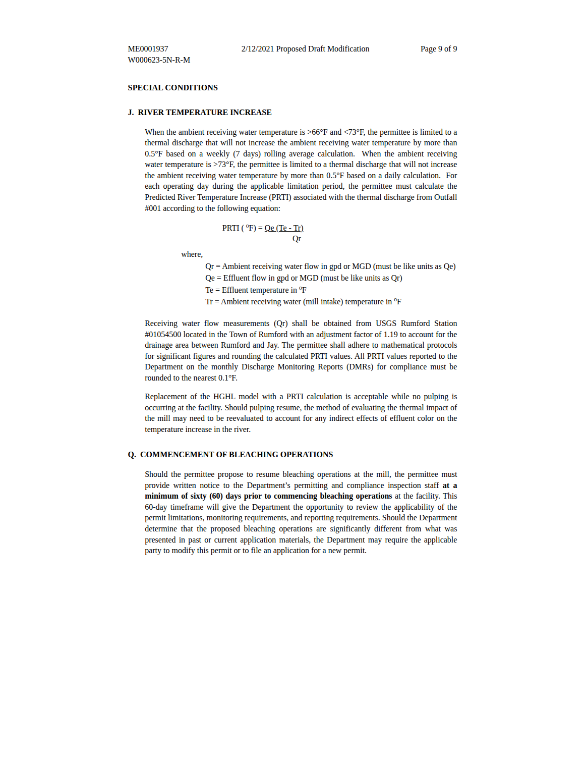ME0001937
W000623-5N-R-M
2/12/2021 Proposed Draft Modification
Page 9 of 9
SPECIAL CONDITIONS
J. RIVER TEMPERATURE INCREASE
When the ambient receiving water temperature is >66°F and <73°F, the permittee is limited to a thermal discharge that will not increase the ambient receiving water temperature by more than 0.5°F based on a weekly (7 days) rolling average calculation. When the ambient receiving water temperature is >73°F, the permittee is limited to a thermal discharge that will not increase the ambient receiving water temperature by more than 0.5°F based on a daily calculation. For each operating day during the applicable limitation period, the permittee must calculate the Predicted River Temperature Increase (PRTI) associated with the thermal discharge from Outfall #001 according to the following equation:
PRTI ( oF) = Qe (Te - Tr)
Qr
where,
Qr = Ambient receiving water flow in gpd or MGD (must be like units as Qe)
Qe = Effluent flow in gpd or MGD (must be like units as Qr)
Te = Effluent temperature in oF
Tr = Ambient receiving water (mill intake) temperature in oF
Receiving water flow measurements (Qr) shall be obtained from USGS Rumford Station #01054500 located in the Town of Rumford with an adjustment factor of 1.19 to account for the drainage area between Rumford and Jay. The permittee shall adhere to mathematical protocols for significant figures and rounding the calculated PRTI values. All PRTI values reported to the Department on the monthly Discharge Monitoring Reports (DMRs) for compliance must be rounded to the nearest 0.1°F.
Replacement of the HGHL model with a PRTI calculation is acceptable while no pulping is occurring at the facility. Should pulping resume, the method of evaluating the thermal impact of the mill may need to be reevaluated to account for any indirect effects of effluent color on the temperature increase in the river.
Q. COMMENCEMENT OF BLEACHING OPERATIONS
Should the permittee propose to resume bleaching operations at the mill, the permittee must provide written notice to the Department’s permitting and compliance inspection staff at a minimum of sixty (60) days prior to commencing bleaching operations at the facility. This 60-day timeframe will give the Department the opportunity to review the applicability of the permit limitations, monitoring requirements, and reporting requirements. Should the Department determine that the proposed bleaching operations are significantly different from what was presented in past or current application materials, the Department may require the applicable party to modify this permit or to file an application for a new permit.